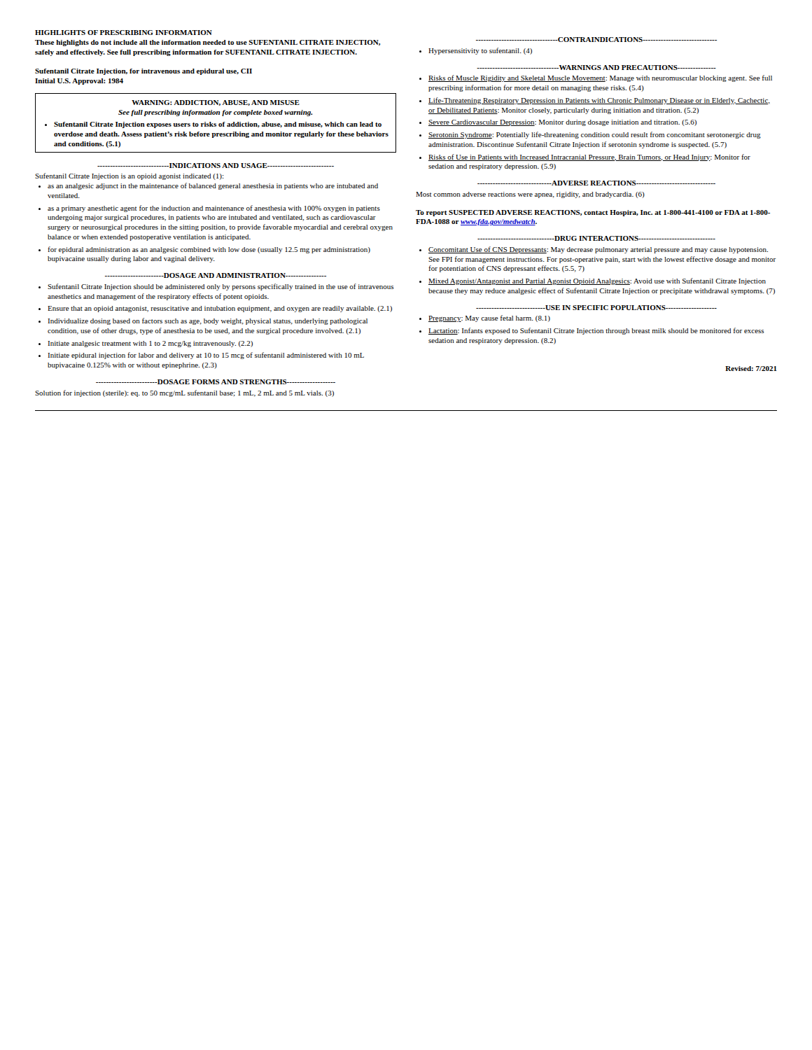HIGHLIGHTS OF PRESCRIBING INFORMATION
These highlights do not include all the information needed to use SUFENTANIL CITRATE INJECTION, safely and effectively. See full prescribing information for SUFENTANIL CITRATE INJECTION.
Sufentanil Citrate Injection, for intravenous and epidural use, CII
Initial U.S. Approval: 1984
WARNING: ADDICTION, ABUSE, AND MISUSE
See full prescribing information for complete boxed warning.
Sufentanil Citrate Injection exposes users to risks of addiction, abuse, and misuse, which can lead to overdose and death. Assess patient’s risk before prescribing and monitor regularly for these behaviors and conditions. (5.1)
----------------------------INDICATIONS AND USAGE--------------------------
Sufentanil Citrate Injection is an opioid agonist indicated (1):
as an analgesic adjunct in the maintenance of balanced general anesthesia in patients who are intubated and ventilated.
as a primary anesthetic agent for the induction and maintenance of anesthesia with 100% oxygen in patients undergoing major surgical procedures, in patients who are intubated and ventilated, such as cardiovascular surgery or neurosurgical procedures in the sitting position, to provide favorable myocardial and cerebral oxygen balance or when extended postoperative ventilation is anticipated.
for epidural administration as an analgesic combined with low dose (usually 12.5 mg per administration) bupivacaine usually during labor and vaginal delivery.
-----------------------DOSAGE AND ADMINISTRATION----------------
Sufentanil Citrate Injection should be administered only by persons specifically trained in the use of intravenous anesthetics and management of the respiratory effects of potent opioids.
Ensure that an opioid antagonist, resuscitative and intubation equipment, and oxygen are readily available. (2.1)
Individualize dosing based on factors such as age, body weight, physical status, underlying pathological condition, use of other drugs, type of anesthesia to be used, and the surgical procedure involved. (2.1)
Initiate analgesic treatment with 1 to 2 mcg/kg intravenously. (2.2)
Initiate epidural injection for labor and delivery at 10 to 15 mcg of sufentanil administered with 10 mL bupivacaine 0.125% with or without epinephrine. (2.3)
------------------------DOSAGE FORMS AND STRENGTHS-------------------
Solution for injection (sterile): eq. to 50 mcg/mL sufentanil base; 1 mL, 2 mL and 5 mL vials. (3)
--------------------------------CONTRAINDICATIONS-----------------------------
Hypersensitivity to sufentanil. (4)
--------------------------------WARNINGS AND PRECAUTIONS---------------
Risks of Muscle Rigidity and Skeletal Muscle Movement: Manage with neuromuscular blocking agent. See full prescribing information for more detail on managing these risks. (5.4)
Life-Threatening Respiratory Depression in Patients with Chronic Pulmonary Disease or in Elderly, Cachectic, or Debilitated Patients: Monitor closely, particularly during initiation and titration. (5.2)
Severe Cardiovascular Depression: Monitor during dosage initiation and titration. (5.6)
Serotonin Syndrome: Potentially life-threatening condition could result from concomitant serotonergic drug administration. Discontinue Sufentanil Citrate Injection if serotonin syndrome is suspected. (5.7)
Risks of Use in Patients with Increased Intracranial Pressure, Brain Tumors, or Head Injury: Monitor for sedation and respiratory depression. (5.9)
-----------------------------ADVERSE REACTIONS-------------------------------
Most common adverse reactions were apnea, rigidity, and bradycardia. (6)
To report SUSPECTED ADVERSE REACTIONS, contact Hospira, Inc. at 1-800-441-4100 or FDA at 1-800-FDA-1088 or www.fda.gov/medwatch.
------------------------------DRUG INTERACTIONS------------------------------
Concomitant Use of CNS Depressants: May decrease pulmonary arterial pressure and may cause hypotension. See FPI for management instructions. For post-operative pain, start with the lowest effective dosage and monitor for potentiation of CNS depressant effects. (5.5, 7)
Mixed Agonist/Antagonist and Partial Agonist Opioid Analgesics: Avoid use with Sufentanil Citrate Injection because they may reduce analgesic effect of Sufentanil Citrate Injection or precipitate withdrawal symptoms. (7)
---------------------------USE IN SPECIFIC POPULATIONS--------------------
Pregnancy: May cause fetal harm. (8.1)
Lactation: Infants exposed to Sufentanil Citrate Injection through breast milk should be monitored for excess sedation and respiratory depression. (8.2)
Revised: 7/2021